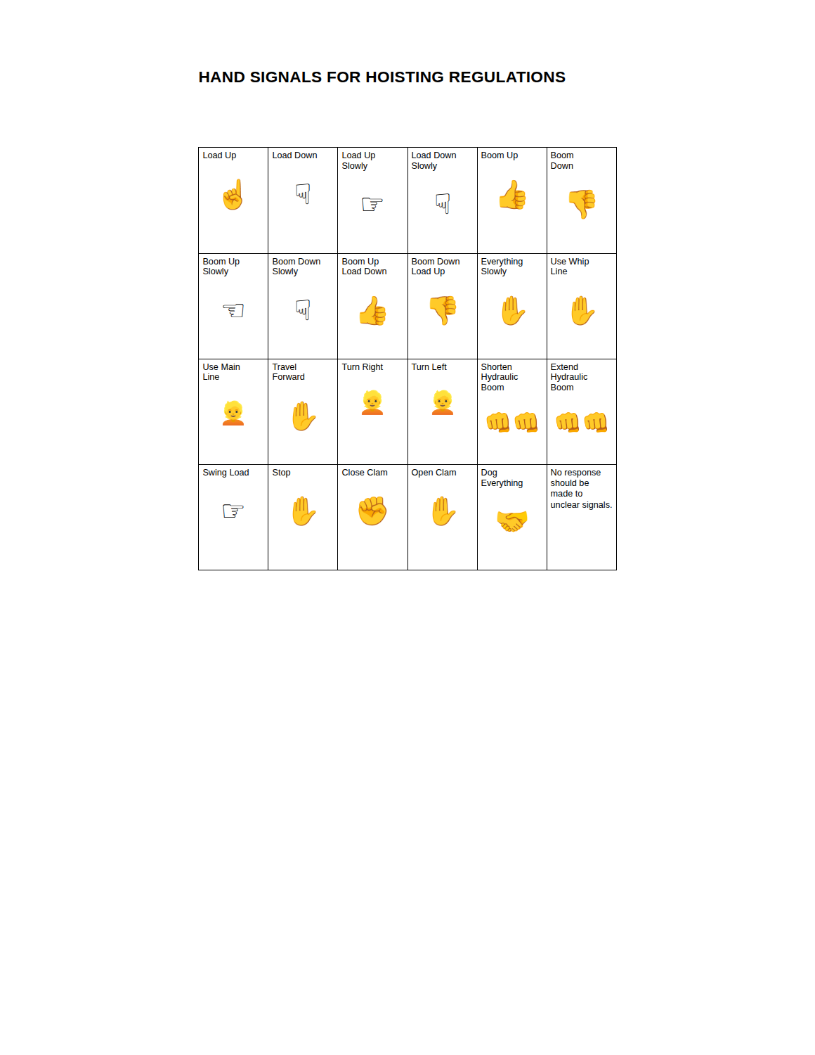HAND SIGNALS FOR HOISTING REGULATIONS
| Load Up ☝ | Load Down ☟ | Load Up Slowly ☞ | Load Down Slowly ☟ | Boom Up 👍 | Boom Down 👎 |
| Boom Up Slowly ☜ | Boom Down Slowly ☟ | Boom Up Load Down 👍 | Boom Down Load Up 👎 | Everything Slowly ✋ | Use Whip Line ✋ |
| Use Main Line 👱 | Travel Forward ✋ | Turn Right 👱 | Turn Left 👱 | Shorten Hydraulic Boom 👊👊 | Extend Hydraulic Boom 👊👊 |
| Swing Load ☞ | Stop ✋ | Close Clam ✊ | Open Clam ✋ | Dog Everything 🤝 | No response should be made to unclear signals. |